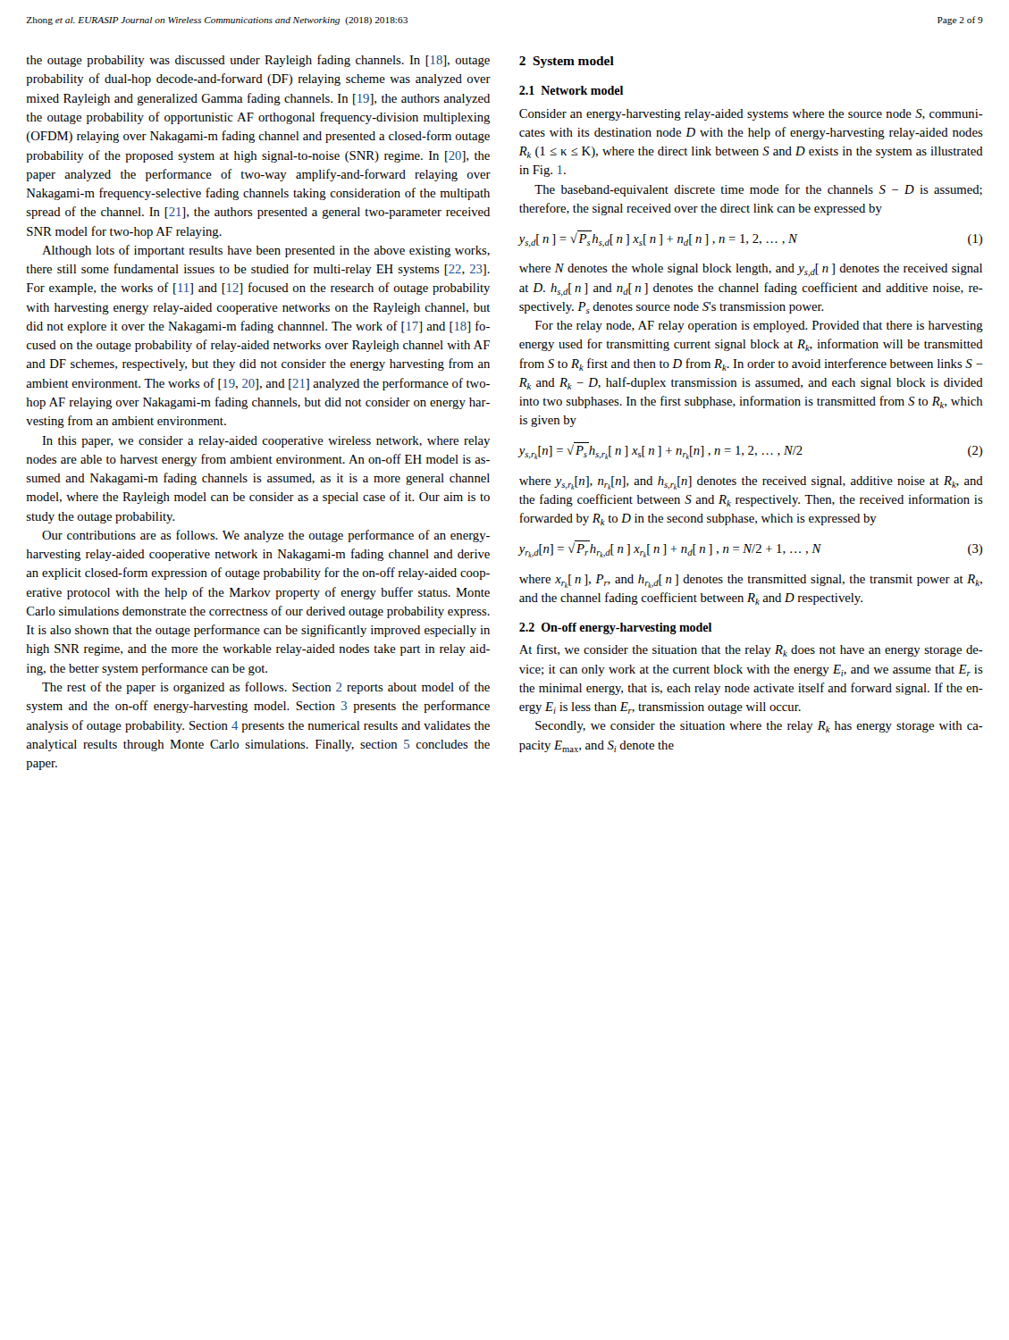Zhong et al. EURASIP Journal on Wireless Communications and Networking (2018) 2018:63 Page 2 of 9
the outage probability was discussed under Rayleigh fading channels. In [18], outage probability of dual-hop decode-and-forward (DF) relaying scheme was analyzed over mixed Rayleigh and generalized Gamma fading channels. In [19], the authors analyzed the outage probability of opportunistic AF orthogonal frequency-division multiplexing (OFDM) relaying over Nakagami-m fading channel and presented a closed-form outage probability of the proposed system at high signal-to-noise (SNR) regime. In [20], the paper analyzed the performance of two-way amplify-and-forward relaying over Nakagami-m frequency-selective fading channels taking consideration of the multipath spread of the channel. In [21], the authors presented a general two-parameter received SNR model for two-hop AF relaying.
Although lots of important results have been presented in the above existing works, there still some fundamental issues to be studied for multi-relay EH systems [22, 23]. For example, the works of [11] and [12] focused on the research of outage probability with harvesting energy relay-aided cooperative networks on the Rayleigh channel, but did not explore it over the Nakagami-m fading channnel. The work of [17] and [18] focused on the outage probability of relay-aided networks over Rayleigh channel with AF and DF schemes, respectively, but they did not consider the energy harvesting from an ambient environment. The works of [19, 20], and [21] analyzed the performance of two-hop AF relaying over Nakagami-m fading channels, but did not consider on energy harvesting from an ambient environment.
In this paper, we consider a relay-aided cooperative wireless network, where relay nodes are able to harvest energy from ambient environment. An on-off EH model is assumed and Nakagami-m fading channels is assumed, as it is a more general channel model, where the Rayleigh model can be consider as a special case of it. Our aim is to study the outage probability.
Our contributions are as follows. We analyze the outage performance of an energy-harvesting relay-aided cooperative network in Nakagami-m fading channel and derive an explicit closed-form expression of outage probability for the on-off relay-aided cooperative protocol with the help of the Markov property of energy buffer status. Monte Carlo simulations demonstrate the correctness of our derived outage probability express. It is also shown that the outage performance can be significantly improved especially in high SNR regime, and the more the workable relay-aided nodes take part in relay aiding, the better system performance can be got.
The rest of the paper is organized as follows. Section 2 reports about model of the system and the on-off energy-harvesting model. Section 3 presents the performance analysis of outage probability. Section 4 presents the numerical results and validates the analytical results through Monte Carlo simulations. Finally, section 5 concludes the paper.
2 System model
2.1 Network model
Consider an energy-harvesting relay-aided systems where the source node S, communicates with its destination node D with the help of energy-harvesting relay-aided nodes Rk (1 ≤ κ ≤ K), where the direct link between S and D exists in the system as illustrated in Fig. 1.
The baseband-equivalent discrete time mode for the channels S − D is assumed; therefore, the signal received over the direct link can be expressed by
ys,d[ n ] = √Ps hs,d[ n ] xs[ n ] + nd[ n ] , n = 1, 2, … , N (1)
where N denotes the whole signal block length, and ys,d[ n ] denotes the received signal at D. hs,d[ n ] and nd[ n ] denotes the channel fading coefficient and additive noise, respectively. Ps denotes source node S's transmission power.
For the relay node, AF relay operation is employed. Provided that there is harvesting energy used for transmitting current signal block at Rk, information will be transmitted from S to Rk first and then to D from Rk. In order to avoid interference between links S − Rk and Rk − D, half-duplex transmission is assumed, and each signal block is divided into two subphases. In the first subphase, information is transmitted from S to Rk, which is given by
ys,rk[n] = √Ps hs,rk[ n ] xs[ n ] + nrk[n] , n = 1, 2, … , N/2 (2)
where ys,rk[n], nrk[n], and hs,rk[n] denotes the received signal, additive noise at Rk, and the fading coefficient between S and Rk respectively. Then, the received information is forwarded by Rk to D in the second subphase, which is expressed by
yrk,d[n] = √Pr hrk,d[ n ] xrk[ n ] + nd[ n ] , n = N/2 + 1, … , N (3)
where xrk[ n ], Pr, and hrk,d[ n ] denotes the transmitted signal, the transmit power at Rk, and the channel fading coefficient between Rk and D respectively.
2.2 On-off energy-harvesting model
At first, we consider the situation that the relay Rk does not have an energy storage device; it can only work at the current block with the energy Ei, and we assume that Er is the minimal energy, that is, each relay node activate itself and forward signal. If the energy Ei is less than Er, transmission outage will occur.
Secondly, we consider the situation where the relay Rk has energy storage with capacity Emax, and Si denote the